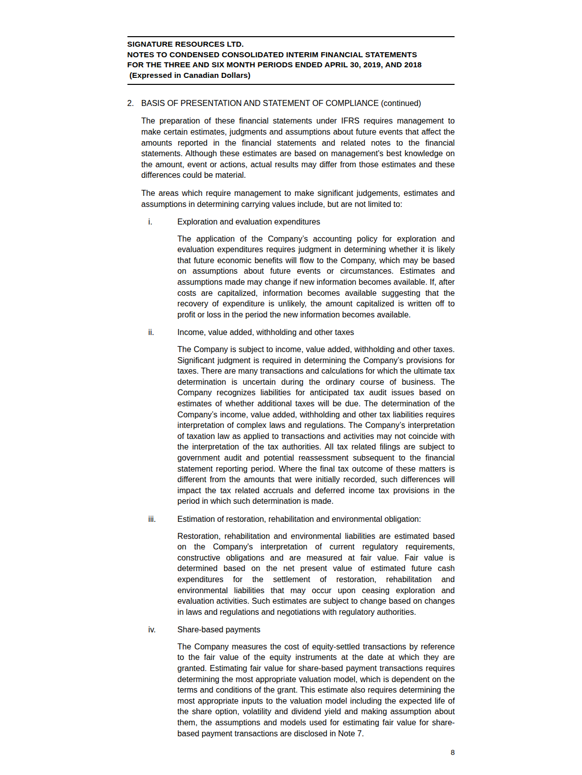SIGNATURE RESOURCES LTD.
NOTES TO CONDENSED CONSOLIDATED INTERIM FINANCIAL STATEMENTS
FOR THE THREE AND SIX MONTH PERIODS ENDED APRIL 30, 2019, AND 2018
(Expressed in Canadian Dollars)
2. BASIS OF PRESENTATION AND STATEMENT OF COMPLIANCE (continued)
The preparation of these financial statements under IFRS requires management to make certain estimates, judgments and assumptions about future events that affect the amounts reported in the financial statements and related notes to the financial statements. Although these estimates are based on management's best knowledge on the amount, event or actions, actual results may differ from those estimates and these differences could be material.
The areas which require management to make significant judgements, estimates and assumptions in determining carrying values include, but are not limited to:
Exploration and evaluation expenditures
The application of the Company’s accounting policy for exploration and evaluation expenditures requires judgment in determining whether it is likely that future economic benefits will flow to the Company, which may be based on assumptions about future events or circumstances. Estimates and assumptions made may change if new information becomes available. If, after costs are capitalized, information becomes available suggesting that the recovery of expenditure is unlikely, the amount capitalized is written off to profit or loss in the period the new information becomes available.
Income, value added, withholding and other taxes
The Company is subject to income, value added, withholding and other taxes. Significant judgment is required in determining the Company’s provisions for taxes. There are many transactions and calculations for which the ultimate tax determination is uncertain during the ordinary course of business. The Company recognizes liabilities for anticipated tax audit issues based on estimates of whether additional taxes will be due. The determination of the Company’s income, value added, withholding and other tax liabilities requires interpretation of complex laws and regulations. The Company’s interpretation of taxation law as applied to transactions and activities may not coincide with the interpretation of the tax authorities. All tax related filings are subject to government audit and potential reassessment subsequent to the financial statement reporting period. Where the final tax outcome of these matters is different from the amounts that were initially recorded, such differences will impact the tax related accruals and deferred income tax provisions in the period in which such determination is made.
Estimation of restoration, rehabilitation and environmental obligation:
Restoration, rehabilitation and environmental liabilities are estimated based on the Company's interpretation of current regulatory requirements, constructive obligations and are measured at fair value. Fair value is determined based on the net present value of estimated future cash expenditures for the settlement of restoration, rehabilitation and environmental liabilities that may occur upon ceasing exploration and evaluation activities. Such estimates are subject to change based on changes in laws and regulations and negotiations with regulatory authorities.
Share-based payments
The Company measures the cost of equity-settled transactions by reference to the fair value of the equity instruments at the date at which they are granted. Estimating fair value for share-based payment transactions requires determining the most appropriate valuation model, which is dependent on the terms and conditions of the grant. This estimate also requires determining the most appropriate inputs to the valuation model including the expected life of the share option, volatility and dividend yield and making assumption about them, the assumptions and models used for estimating fair value for share-based payment transactions are disclosed in Note 7.
8